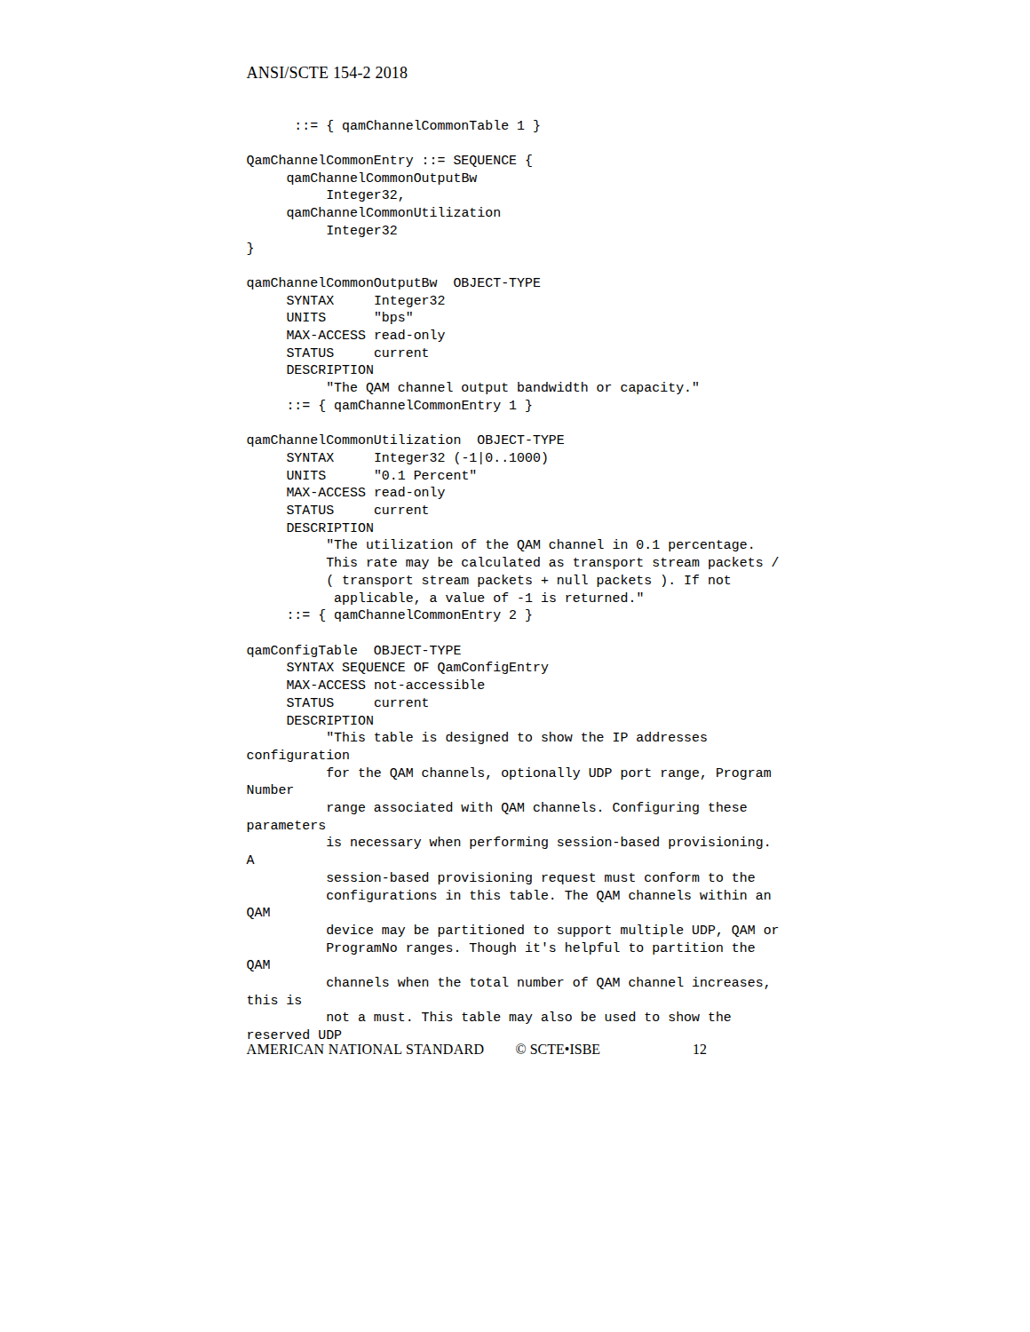ANSI/SCTE 154-2 2018
      ::= { qamChannelCommonTable 1 }

QamChannelCommonEntry ::= SEQUENCE {
     qamChannelCommonOutputBw
          Integer32,
     qamChannelCommonUtilization
          Integer32
}

qamChannelCommonOutputBw  OBJECT-TYPE
     SYNTAX     Integer32
     UNITS      "bps"
     MAX-ACCESS read-only
     STATUS     current
     DESCRIPTION
          "The QAM channel output bandwidth or capacity."
     ::= { qamChannelCommonEntry 1 }

qamChannelCommonUtilization  OBJECT-TYPE
     SYNTAX     Integer32 (-1|0..1000)
     UNITS      "0.1 Percent"
     MAX-ACCESS read-only
     STATUS     current
     DESCRIPTION
          "The utilization of the QAM channel in 0.1 percentage.
          This rate may be calculated as transport stream packets /
          ( transport stream packets + null packets ). If not
           applicable, a value of -1 is returned."
     ::= { qamChannelCommonEntry 2 }

qamConfigTable  OBJECT-TYPE
     SYNTAX SEQUENCE OF QamConfigEntry
     MAX-ACCESS not-accessible
     STATUS     current
     DESCRIPTION
          "This table is designed to show the IP addresses
configuration
          for the QAM channels, optionally UDP port range, Program
Number
          range associated with QAM channels. Configuring these
parameters
          is necessary when performing session-based provisioning.
A
          session-based provisioning request must conform to the
          configurations in this table. The QAM channels within an
QAM
          device may be partitioned to support multiple UDP, QAM or
          ProgramNo ranges. Though it's helpful to partition the
QAM
          channels when the total number of QAM channel increases,
this is
          not a must. This table may also be used to show the
reserved UDP
AMERICAN NATIONAL STANDARD © SCTE•ISBE 12